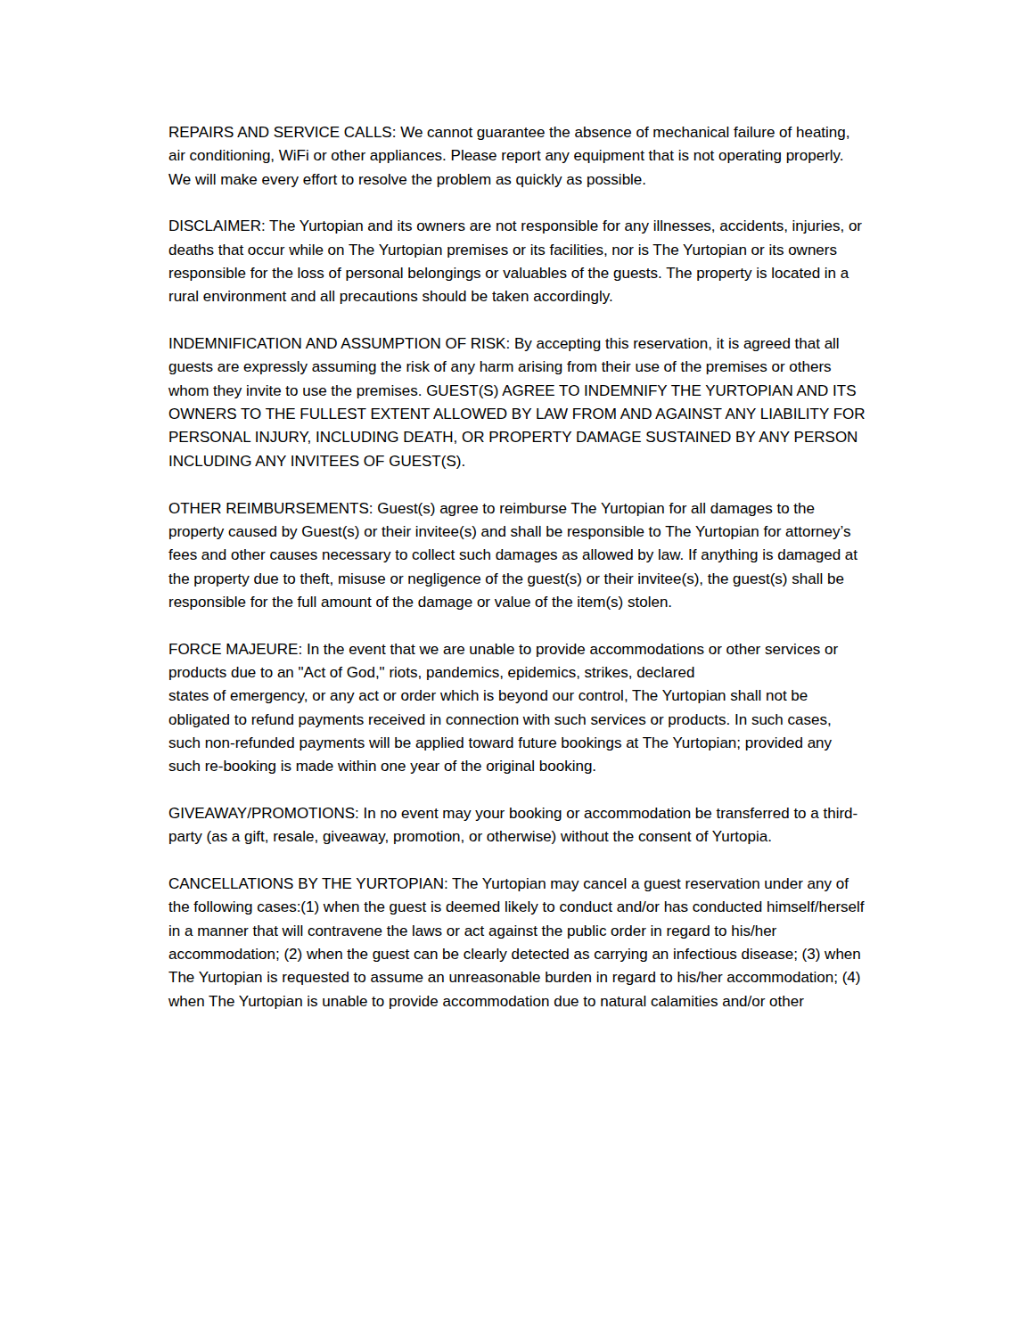Repairs and service calls: We cannot guarantee the absence of mechanical failure of heating, air conditioning, WiFi or other appliances. Please report any equipment that is not operating properly. We will make every effort to resolve the problem as quickly as possible.
Disclaimer: The Yurtopian and its owners are not responsible for any illnesses, accidents, injuries, or deaths that occur while on The Yurtopian premises or its facilities, nor is The Yurtopian or its owners responsible for the loss of personal belongings or valuables of the guests. The property is located in a rural environment and all precautions should be taken accordingly.
Indemnification and assumption of risk: By accepting this reservation, it is agreed that all guests are expressly assuming the risk of any harm arising from their use of the premises or others whom they invite to use the premises. Guest(s) agree to indemnify the Yurtopian and its owners to the fullest extent allowed by law from and against any liability for personal injury, including death, or property damage sustained by any person including any invitees of guest(s).
Other reimbursements: Guest(s) agree to reimburse The Yurtopian for all damages to the property caused by Guest(s) or their invitee(s) and shall be responsible to The Yurtopian for attorney’s fees and other causes necessary to collect such damages as allowed by law. If anything is damaged at the property due to theft, misuse or negligence of the guest(s) or their invitee(s), the guest(s) shall be responsible for the full amount of the damage or value of the item(s) stolen.
Force majeure: In the event that we are unable to provide accommodations or other services or products due to an "Act of God," riots, pandemics, epidemics, strikes, declared
states of emergency, or any act or order which is beyond our control, The Yurtopian shall not be obligated to refund payments received in connection with such services or products. In such cases, such non-refunded payments will be applied toward future bookings at The Yurtopian; provided any such re-booking is made within one year of the original booking.
Giveaway/promotions: In no event may your booking or accommodation be transferred to a third-party (as a gift, resale, giveaway, promotion, or otherwise) without the consent of Yurtopia.
Cancellations by the Yurtopian: The Yurtopian may cancel a guest reservation under any of the following cases:(1) when the guest is deemed likely to conduct and/or has conducted himself/herself in a manner that will contravene the laws or act against the public order in regard to his/her accommodation; (2) when the guest can be clearly detected as carrying an infectious disease; (3) when The Yurtopian is requested to assume an unreasonable burden in regard to his/her accommodation; (4) when The Yurtopian is unable to provide accommodation due to natural calamities and/or other